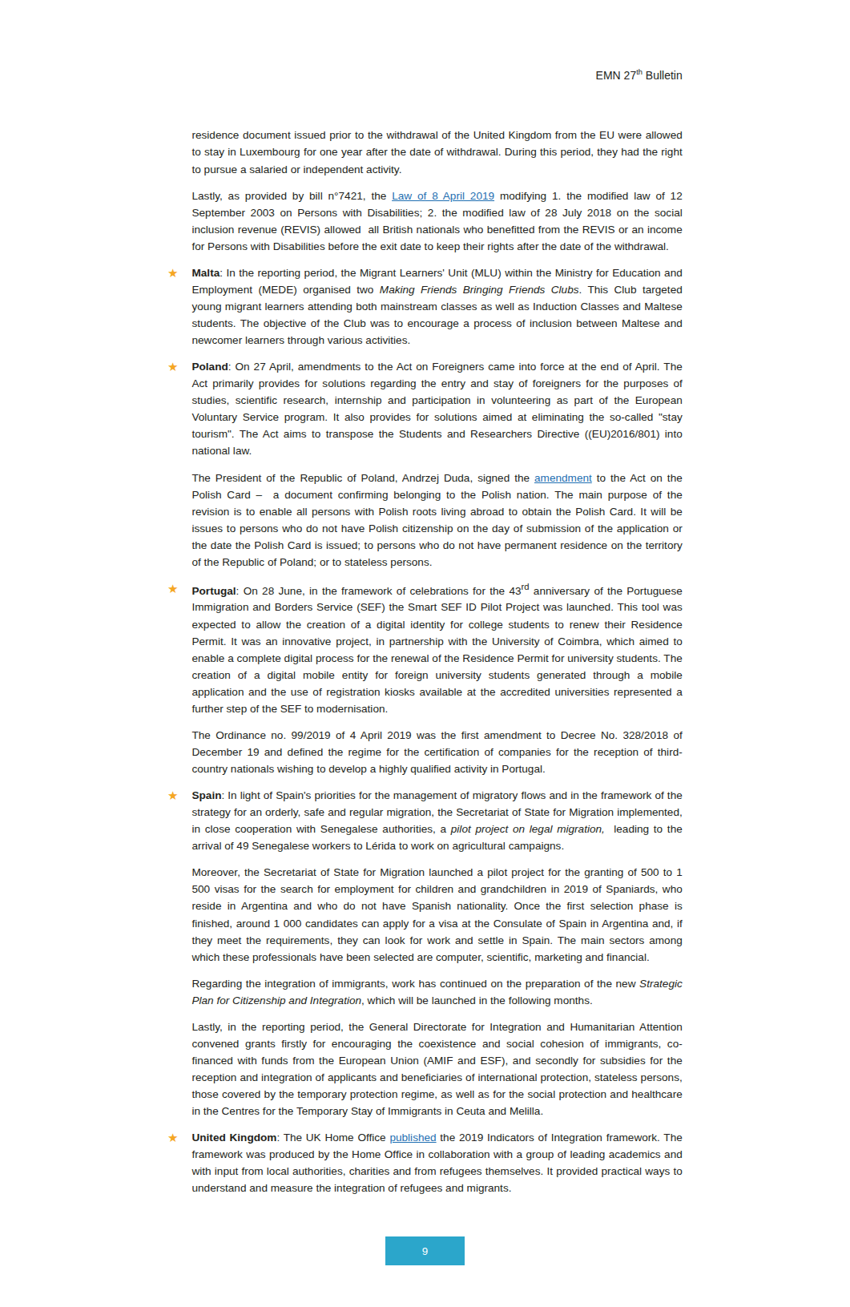EMN 27th Bulletin
residence document issued prior to the withdrawal of the United Kingdom from the EU were allowed to stay in Luxembourg for one year after the date of withdrawal. During this period, they had the right to pursue a salaried or independent activity.
Lastly, as provided by bill n°7421, the Law of 8 April 2019 modifying 1. the modified law of 12 September 2003 on Persons with Disabilities; 2. the modified law of 28 July 2018 on the social inclusion revenue (REVIS) allowed all British nationals who benefitted from the REVIS or an income for Persons with Disabilities before the exit date to keep their rights after the date of the withdrawal.
Malta: In the reporting period, the Migrant Learners' Unit (MLU) within the Ministry for Education and Employment (MEDE) organised two Making Friends Bringing Friends Clubs. This Club targeted young migrant learners attending both mainstream classes as well as Induction Classes and Maltese students. The objective of the Club was to encourage a process of inclusion between Maltese and newcomer learners through various activities.
Poland: On 27 April, amendments to the Act on Foreigners came into force at the end of April. The Act primarily provides for solutions regarding the entry and stay of foreigners for the purposes of studies, scientific research, internship and participation in volunteering as part of the European Voluntary Service program. It also provides for solutions aimed at eliminating the so-called "stay tourism". The Act aims to transpose the Students and Researchers Directive ((EU)2016/801) into national law.
The President of the Republic of Poland, Andrzej Duda, signed the amendment to the Act on the Polish Card – a document confirming belonging to the Polish nation. The main purpose of the revision is to enable all persons with Polish roots living abroad to obtain the Polish Card. It will be issues to persons who do not have Polish citizenship on the day of submission of the application or the date the Polish Card is issued; to persons who do not have permanent residence on the territory of the Republic of Poland; or to stateless persons.
Portugal: On 28 June, in the framework of celebrations for the 43rd anniversary of the Portuguese Immigration and Borders Service (SEF) the Smart SEF ID Pilot Project was launched. This tool was expected to allow the creation of a digital identity for college students to renew their Residence Permit. It was an innovative project, in partnership with the University of Coimbra, which aimed to enable a complete digital process for the renewal of the Residence Permit for university students. The creation of a digital mobile entity for foreign university students generated through a mobile application and the use of registration kiosks available at the accredited universities represented a further step of the SEF to modernisation.
The Ordinance no. 99/2019 of 4 April 2019 was the first amendment to Decree No. 328/2018 of December 19 and defined the regime for the certification of companies for the reception of third-country nationals wishing to develop a highly qualified activity in Portugal.
Spain: In light of Spain's priorities for the management of migratory flows and in the framework of the strategy for an orderly, safe and regular migration, the Secretariat of State for Migration implemented, in close cooperation with Senegalese authorities, a pilot project on legal migration, leading to the arrival of 49 Senegalese workers to Lérida to work on agricultural campaigns.
Moreover, the Secretariat of State for Migration launched a pilot project for the granting of 500 to 1 500 visas for the search for employment for children and grandchildren in 2019 of Spaniards, who reside in Argentina and who do not have Spanish nationality. Once the first selection phase is finished, around 1 000 candidates can apply for a visa at the Consulate of Spain in Argentina and, if they meet the requirements, they can look for work and settle in Spain. The main sectors among which these professionals have been selected are computer, scientific, marketing and financial.
Regarding the integration of immigrants, work has continued on the preparation of the new Strategic Plan for Citizenship and Integration, which will be launched in the following months.
Lastly, in the reporting period, the General Directorate for Integration and Humanitarian Attention convened grants firstly for encouraging the coexistence and social cohesion of immigrants, co-financed with funds from the European Union (AMIF and ESF), and secondly for subsidies for the reception and integration of applicants and beneficiaries of international protection, stateless persons, those covered by the temporary protection regime, as well as for the social protection and healthcare in the Centres for the Temporary Stay of Immigrants in Ceuta and Melilla.
United Kingdom: The UK Home Office published the 2019 Indicators of Integration framework. The framework was produced by the Home Office in collaboration with a group of leading academics and with input from local authorities, charities and from refugees themselves. It provided practical ways to understand and measure the integration of refugees and migrants.
9